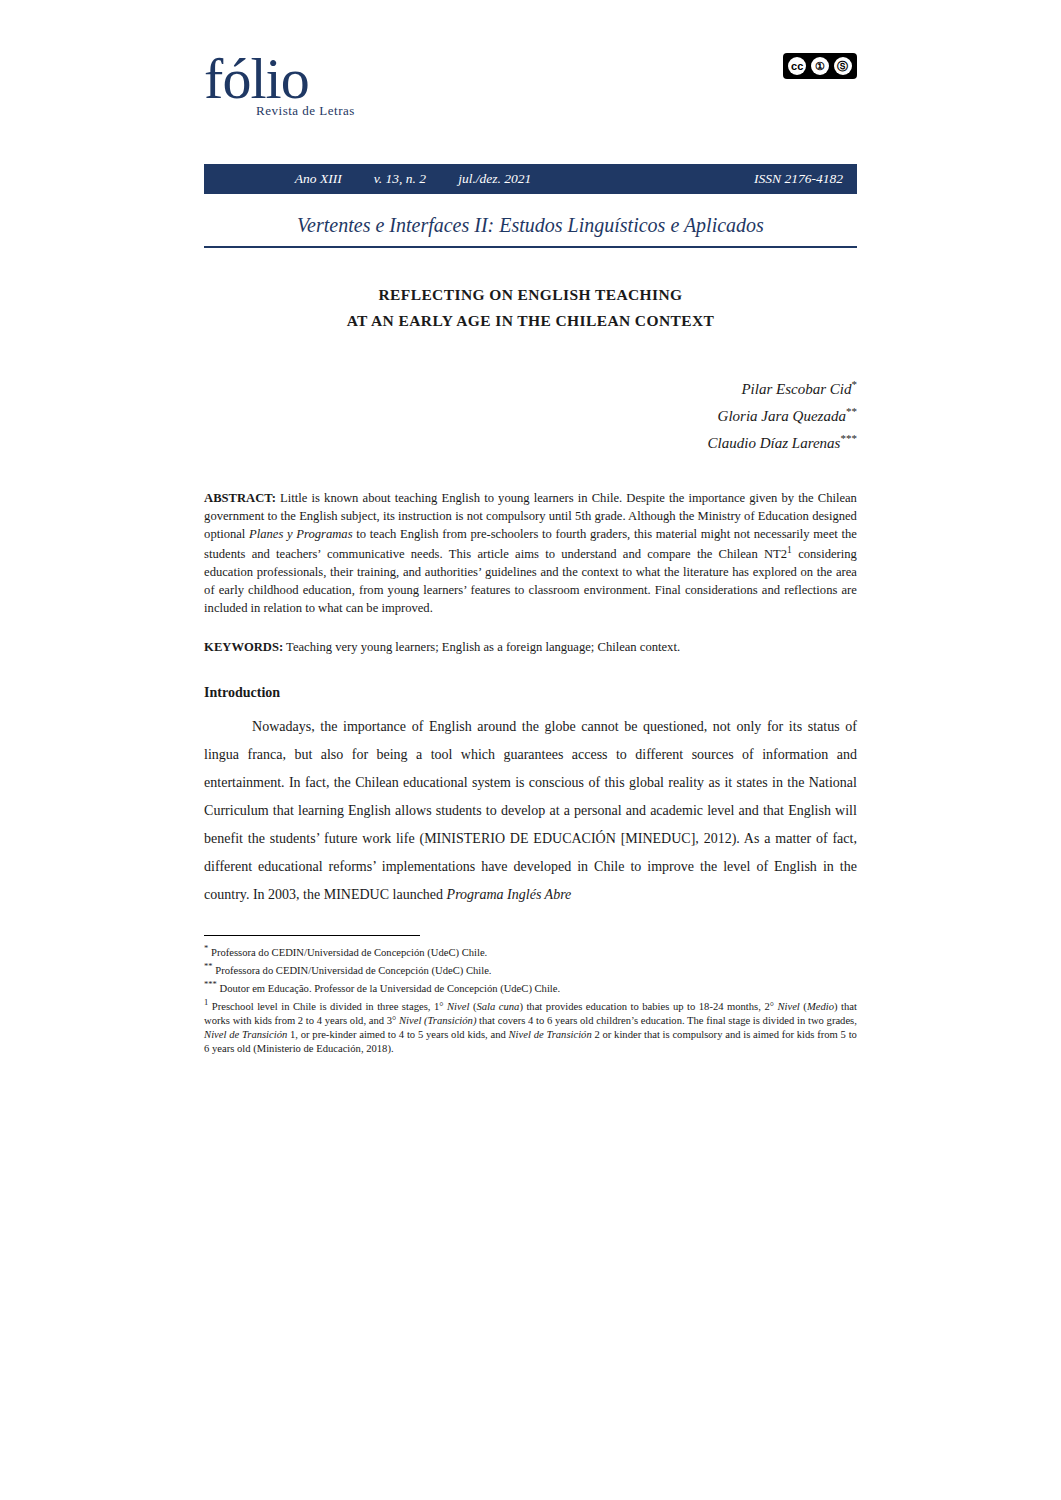cc ①Ⓢ
fólio
Revista de Letras
| Ano XIII | v. 13, n. 2 | jul./dez. 2021 | ISSN 2176-4182 |
Vertentes e Interfaces II: Estudos Linguísticos e Aplicados
Reflecting on English Teaching
at an Early Age in the Chilean Context
Pilar Escobar Cid*
Gloria Jara Quezada**
Claudio Díaz Larenas***
ABSTRACT: Little is known about teaching English to young learners in Chile. Despite the importance given by the Chilean government to the English subject, its instruction is not compulsory until 5th grade. Although the Ministry of Education designed optional Planes y Programas to teach English from pre-schoolers to fourth graders, this material might not necessarily meet the students and teachers’ communicative needs. This article aims to understand and compare the Chilean NT21 considering education professionals, their training, and authorities’ guidelines and the context to what the literature has explored on the area of early childhood education, from young learners’ features to classroom environment. Final considerations and reflections are included in relation to what can be improved.
KEYWORDS: Teaching very young learners; English as a foreign language; Chilean context.
Introduction
Nowadays, the importance of English around the globe cannot be questioned, not only for its status of lingua franca, but also for being a tool which guarantees access to different sources of information and entertainment. In fact, the Chilean educational system is conscious of this global reality as it states in the National Curriculum that learning English allows students to develop at a personal and academic level and that English will benefit the students’ future work life (MINISTERIO DE EDUCACIÓN [MINEDUC], 2012). As a matter of fact, different educational reforms’ implementations have developed in Chile to improve the level of English in the country. In 2003, the MINEDUC launched Programa Inglés Abre
* Professora do CEDIN/Universidad de Concepción (UdeC) Chile.
** Professora do CEDIN/Universidad de Concepción (UdeC) Chile.
*** Doutor em Educação. Professor de la Universidad de Concepción (UdeC) Chile.
1 Preschool level in Chile is divided in three stages, 1° Nivel (Sala cuna) that provides education to babies up to 18-24 months, 2° Nivel (Medio) that works with kids from 2 to 4 years old, and 3° Nivel (Transición) that covers 4 to 6 years old children’s education. The final stage is divided in two grades, Nivel de Transición 1, or pre-kinder aimed to 4 to 5 years old kids, and Nivel de Transición 2 or kinder that is compulsory and is aimed for kids from 5 to 6 years old (Ministerio de Educación, 2018).